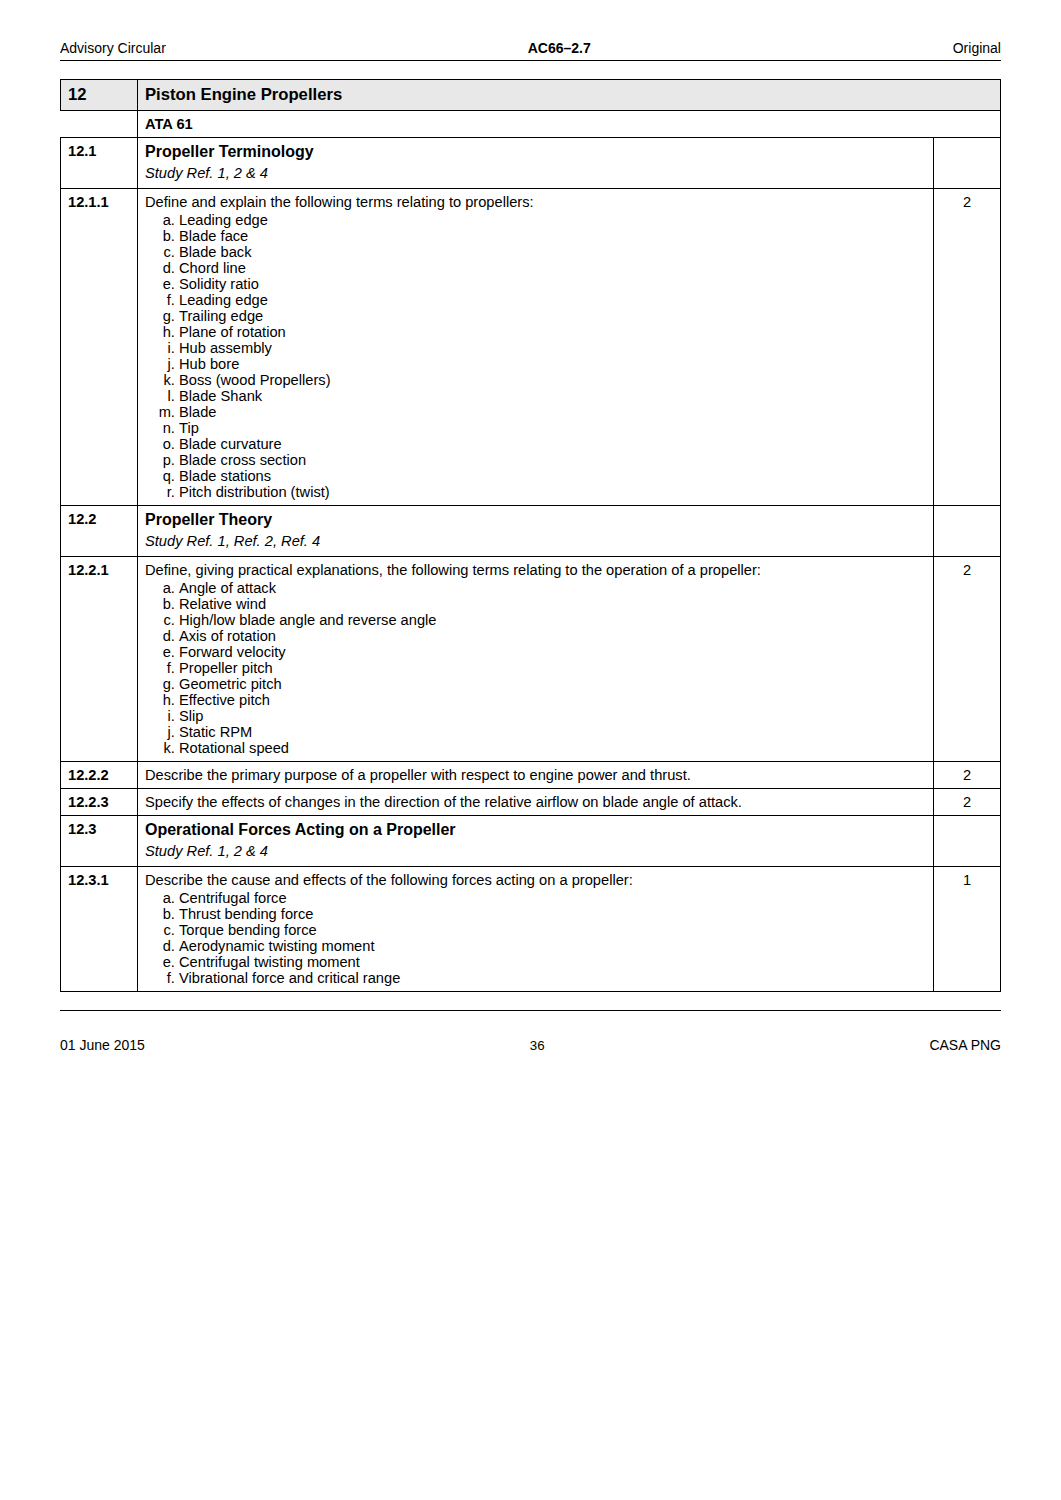Advisory Circular
AC66–2.7
Original
| 12 | Piston Engine Propellers |
| | ATA 61 |
| 12.1 | Propeller Terminology Study Ref. 1, 2 & 4 | |
| 12.1.1 | Define and explain the following terms relating to propellers: Leading edge Blade face Blade back Chord line Solidity ratio Leading edge Trailing edge Plane of rotation Hub assembly Hub bore Boss (wood Propellers) Blade Shank Blade Tip Blade curvature Blade cross section Blade stations Pitch distribution (twist) | 2 |
| 12.2 | Propeller Theory Study Ref. 1, Ref. 2, Ref. 4 | |
| 12.2.1 | Define, giving practical explanations, the following terms relating to the operation of a propeller: Angle of attack Relative wind High/low blade angle and reverse angle Axis of rotation Forward velocity Propeller pitch Geometric pitch Effective pitch Slip Static RPM Rotational speed | 2 |
| 12.2.2 | Describe the primary purpose of a propeller with respect to engine power and thrust. | 2 |
| 12.2.3 | Specify the effects of changes in the direction of the relative airflow on blade angle of attack. | 2 |
| 12.3 | Operational Forces Acting on a Propeller Study Ref. 1, 2 & 4 | |
| 12.3.1 | Describe the cause and effects of the following forces acting on a propeller: Centrifugal force Thrust bending force Torque bending force Aerodynamic twisting moment Centrifugal twisting moment Vibrational force and critical range | 1 |
01 June 2015
36
CASA PNG